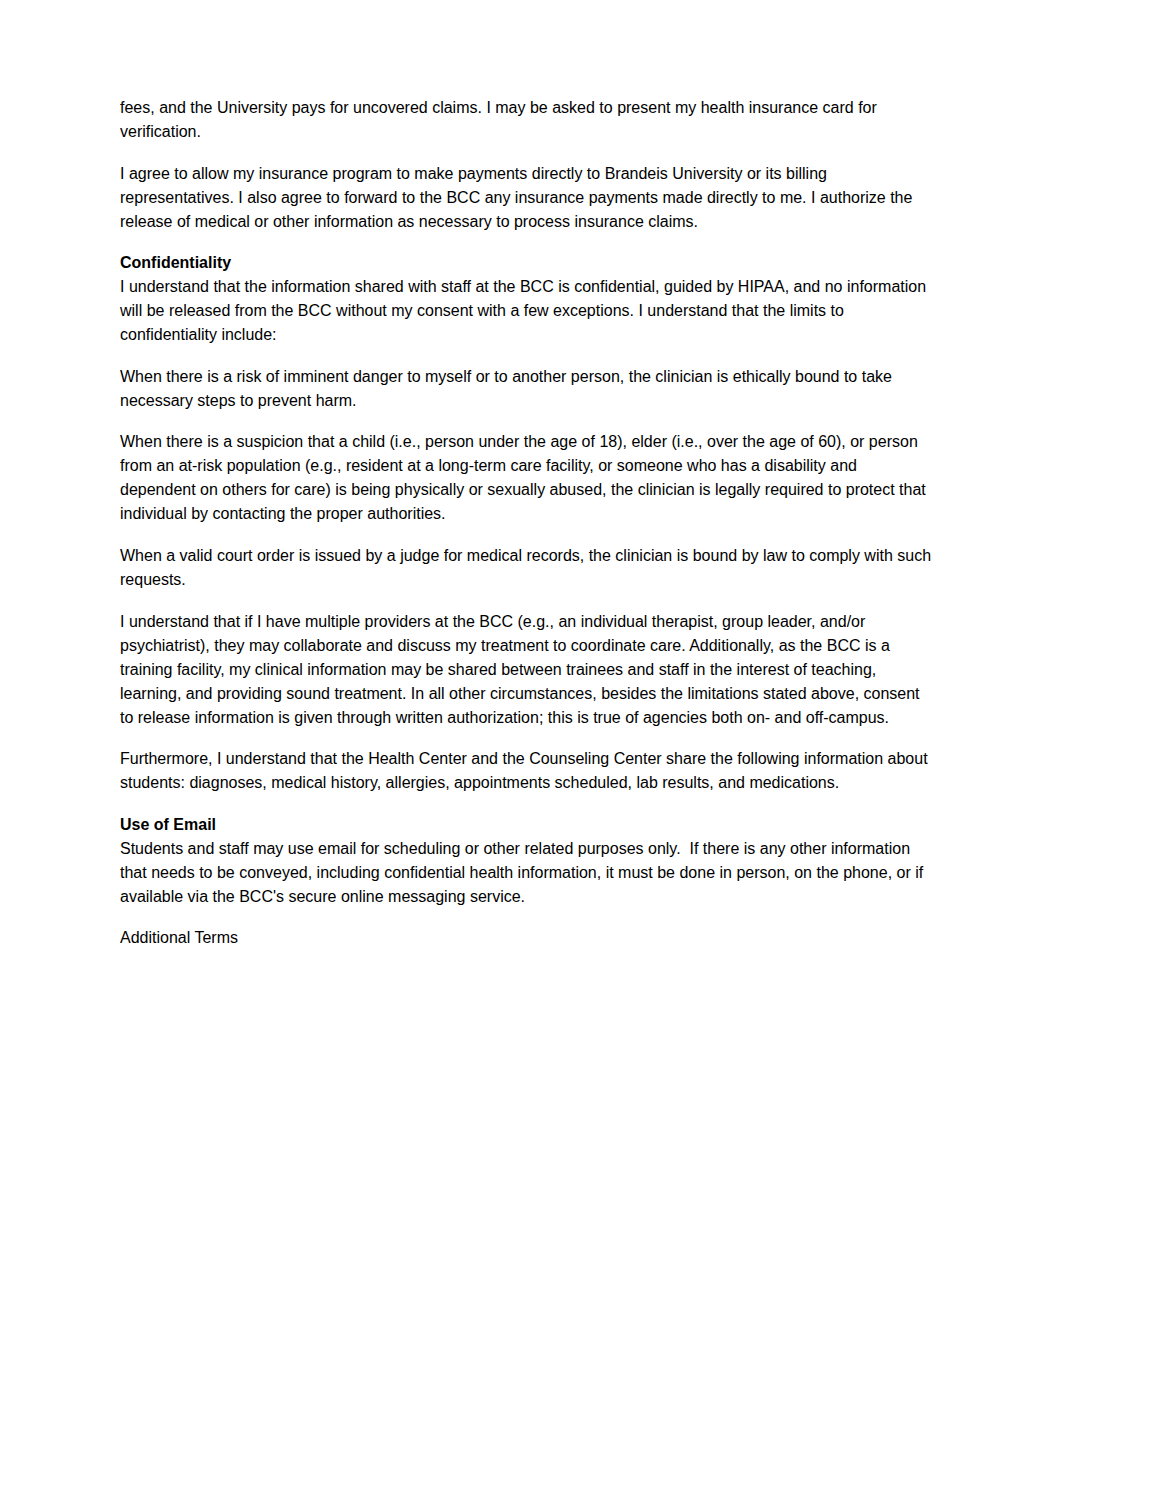fees, and the University pays for uncovered claims. I may be asked to present my health insurance card for verification.
I agree to allow my insurance program to make payments directly to Brandeis University or its billing representatives. I also agree to forward to the BCC any insurance payments made directly to me. I authorize the release of medical or other information as necessary to process insurance claims.
Confidentiality
I understand that the information shared with staff at the BCC is confidential, guided by HIPAA, and no information will be released from the BCC without my consent with a few exceptions. I understand that the limits to confidentiality include:
When there is a risk of imminent danger to myself or to another person, the clinician is ethically bound to take necessary steps to prevent harm.
When there is a suspicion that a child (i.e., person under the age of 18), elder (i.e., over the age of 60), or person from an at-risk population (e.g., resident at a long-term care facility, or someone who has a disability and dependent on others for care) is being physically or sexually abused, the clinician is legally required to protect that individual by contacting the proper authorities.
When a valid court order is issued by a judge for medical records, the clinician is bound by law to comply with such requests.
I understand that if I have multiple providers at the BCC (e.g., an individual therapist, group leader, and/or psychiatrist), they may collaborate and discuss my treatment to coordinate care. Additionally, as the BCC is a training facility, my clinical information may be shared between trainees and staff in the interest of teaching, learning, and providing sound treatment. In all other circumstances, besides the limitations stated above, consent to release information is given through written authorization; this is true of agencies both on- and off-campus.
Furthermore, I understand that the Health Center and the Counseling Center share the following information about students: diagnoses, medical history, allergies, appointments scheduled, lab results, and medications.
Use of Email
Students and staff may use email for scheduling or other related purposes only. If there is any other information that needs to be conveyed, including confidential health information, it must be done in person, on the phone, or if available via the BCC's secure online messaging service.
Additional Terms